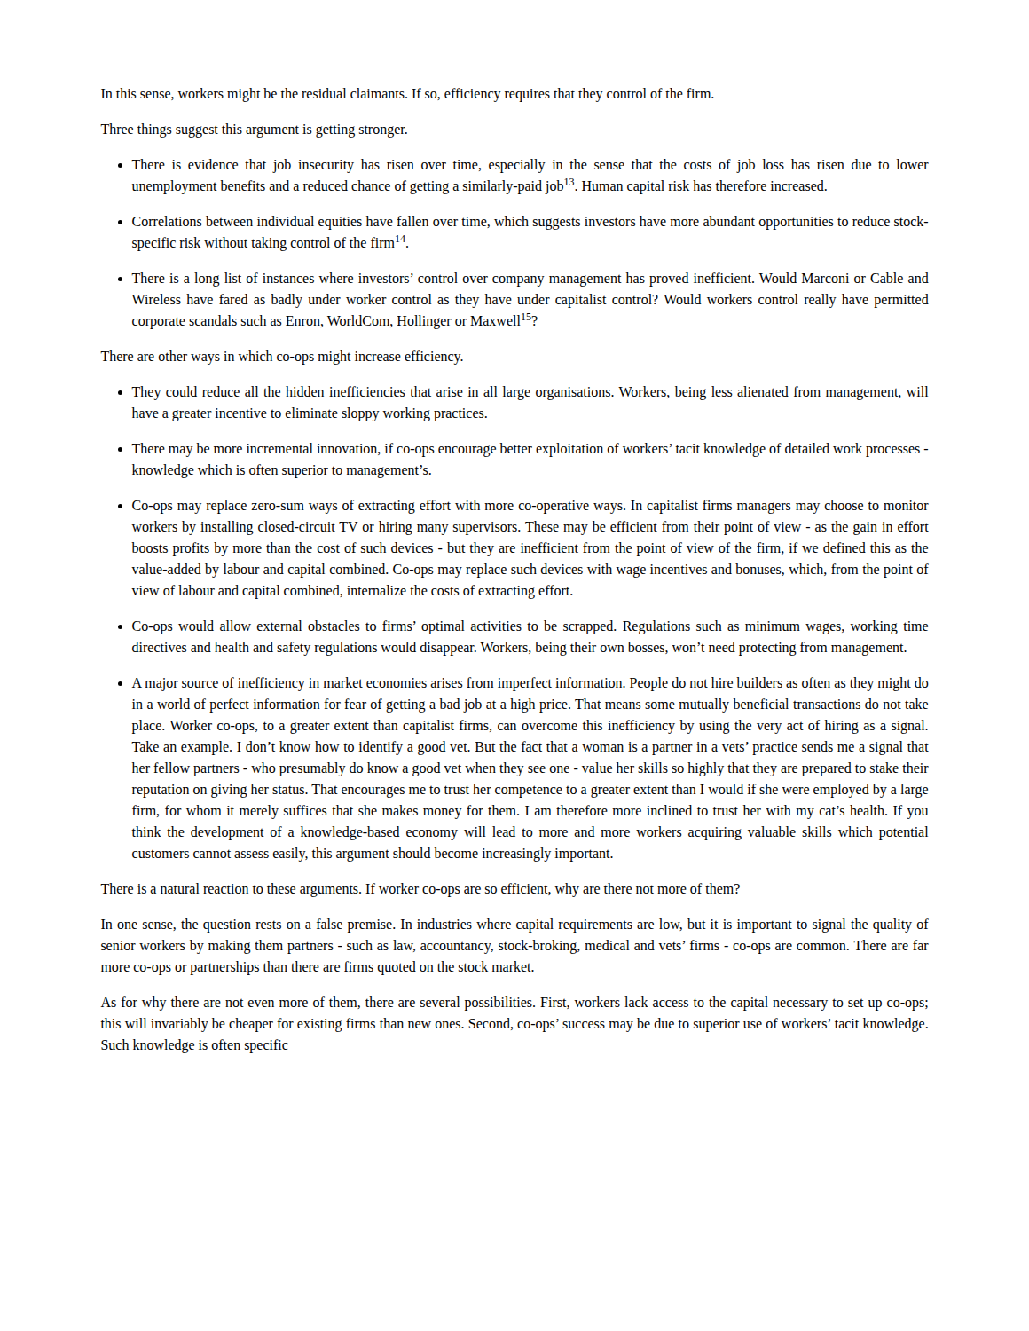In this sense, workers might be the residual claimants. If so, efficiency requires that they control of the firm.
Three things suggest this argument is getting stronger.
There is evidence that job insecurity has risen over time, especially in the sense that the costs of job loss has risen due to lower unemployment benefits and a reduced chance of getting a similarly-paid job13. Human capital risk has therefore increased.
Correlations between individual equities have fallen over time, which suggests investors have more abundant opportunities to reduce stock-specific risk without taking control of the firm14.
There is a long list of instances where investors’ control over company management has proved inefficient. Would Marconi or Cable and Wireless have fared as badly under worker control as they have under capitalist control? Would workers control really have permitted corporate scandals such as Enron, WorldCom, Hollinger or Maxwell15?
There are other ways in which co-ops might increase efficiency.
They could reduce all the hidden inefficiencies that arise in all large organisations. Workers, being less alienated from management, will have a greater incentive to eliminate sloppy working practices.
There may be more incremental innovation, if co-ops encourage better exploitation of workers’ tacit knowledge of detailed work processes - knowledge which is often superior to management’s.
Co-ops may replace zero-sum ways of extracting effort with more co-operative ways. In capitalist firms managers may choose to monitor workers by installing closed-circuit TV or hiring many supervisors. These may be efficient from their point of view - as the gain in effort boosts profits by more than the cost of such devices - but they are inefficient from the point of view of the firm, if we defined this as the value-added by labour and capital combined. Co-ops may replace such devices with wage incentives and bonuses, which, from the point of view of labour and capital combined, internalize the costs of extracting effort.
Co-ops would allow external obstacles to firms’ optimal activities to be scrapped. Regulations such as minimum wages, working time directives and health and safety regulations would disappear. Workers, being their own bosses, won’t need protecting from management.
A major source of inefficiency in market economies arises from imperfect information. People do not hire builders as often as they might do in a world of perfect information for fear of getting a bad job at a high price. That means some mutually beneficial transactions do not take place. Worker co-ops, to a greater extent than capitalist firms, can overcome this inefficiency by using the very act of hiring as a signal. Take an example. I don’t know how to identify a good vet. But the fact that a woman is a partner in a vets’ practice sends me a signal that her fellow partners - who presumably do know a good vet when they see one - value her skills so highly that they are prepared to stake their reputation on giving her status. That encourages me to trust her competence to a greater extent than I would if she were employed by a large firm, for whom it merely suffices that she makes money for them. I am therefore more inclined to trust her with my cat’s health. If you think the development of a knowledge-based economy will lead to more and more workers acquiring valuable skills which potential customers cannot assess easily, this argument should become increasingly important.
There is a natural reaction to these arguments. If worker co-ops are so efficient, why are there not more of them?
In one sense, the question rests on a false premise. In industries where capital requirements are low, but it is important to signal the quality of senior workers by making them partners - such as law, accountancy, stock-broking, medical and vets’ firms - co-ops are common. There are far more co-ops or partnerships than there are firms quoted on the stock market.
As for why there are not even more of them, there are several possibilities. First, workers lack access to the capital necessary to set up co-ops; this will invariably be cheaper for existing firms than new ones. Second, co-ops’ success may be due to superior use of workers’ tacit knowledge. Such knowledge is often specific